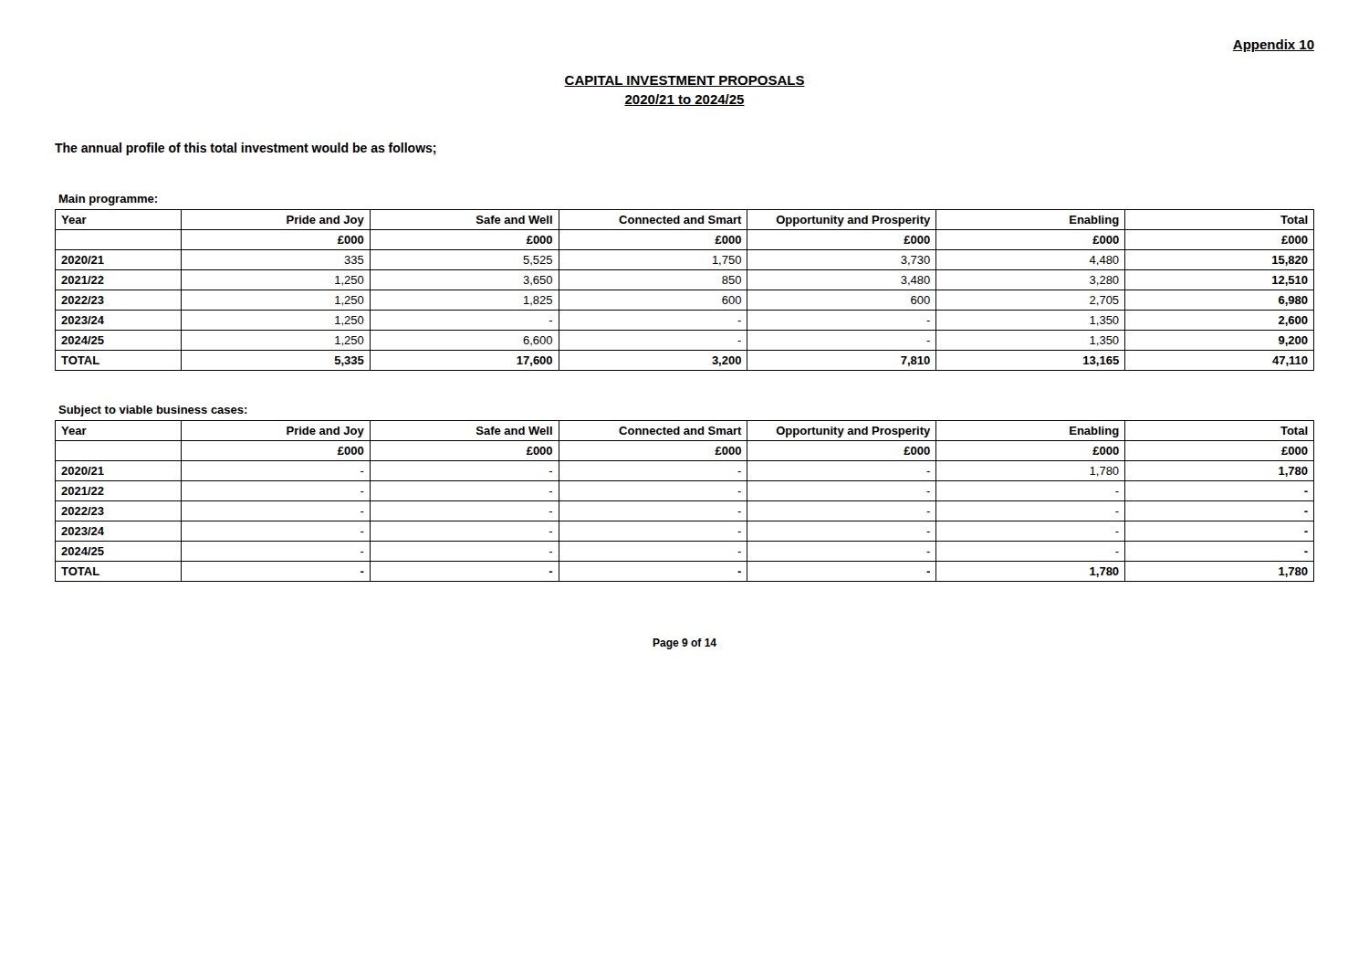Appendix 10
CAPITAL INVESTMENT PROPOSALS
2020/21 to 2024/25
The annual profile of this total investment would be as follows;
Main programme:
| Year | Pride and Joy | Safe and Well | Connected and Smart | Opportunity and Prosperity | Enabling | Total |
| --- | --- | --- | --- | --- | --- | --- |
| | £000 | £000 | £000 | £000 | £000 | £000 |
| 2020/21 | 335 | 5,525 | 1,750 | 3,730 | 4,480 | 15,820 |
| 2021/22 | 1,250 | 3,650 | 850 | 3,480 | 3,280 | 12,510 |
| 2022/23 | 1,250 | 1,825 | 600 | 600 | 2,705 | 6,980 |
| 2023/24 | 1,250 | - | - | - | 1,350 | 2,600 |
| 2024/25 | 1,250 | 6,600 | - | - | 1,350 | 9,200 |
| TOTAL | 5,335 | 17,600 | 3,200 | 7,810 | 13,165 | 47,110 |
Subject to viable business cases:
| Year | Pride and Joy | Safe and Well | Connected and Smart | Opportunity and Prosperity | Enabling | Total |
| --- | --- | --- | --- | --- | --- | --- |
| | £000 | £000 | £000 | £000 | £000 | £000 |
| 2020/21 | - | - | - | - | 1,780 | 1,780 |
| 2021/22 | - | - | - | - | - | - |
| 2022/23 | - | - | - | - | - | - |
| 2023/24 | - | - | - | - | - | - |
| 2024/25 | - | - | - | - | - | - |
| TOTAL | - | - | - | - | 1,780 | 1,780 |
Page 9 of 14